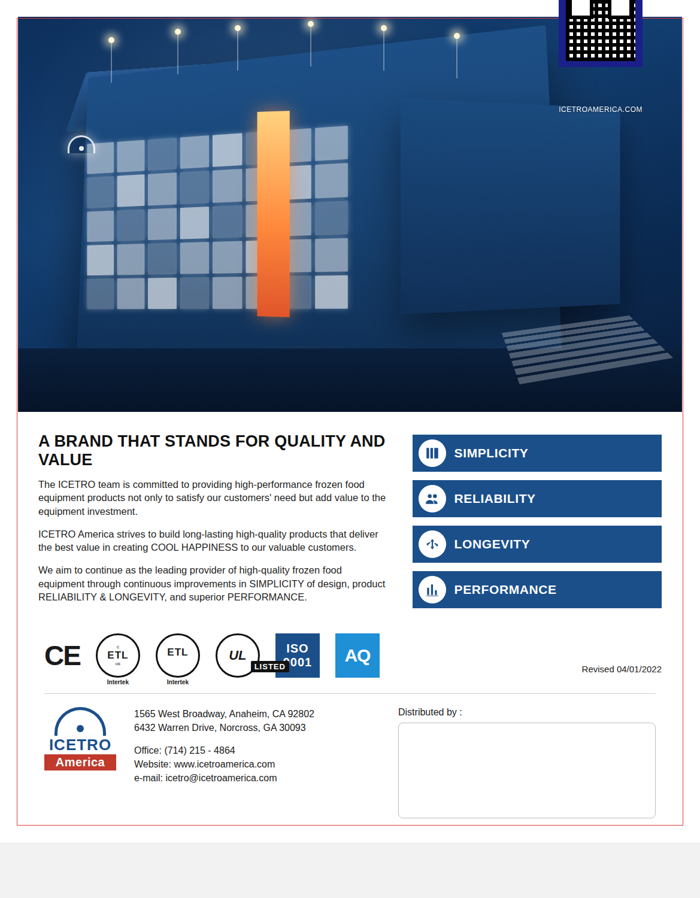ICETROAMERICA.COM
A BRAND THAT STANDS FOR QUALITY AND VALUE
The ICETRO team is committed to providing high-performance frozen food equipment products not only to satisfy our customers' need but add value to the equipment investment.
ICETRO America strives to build long-lasting high-quality products that deliver the best value in creating COOL HAPPINESS to our valuable customers.
We aim to continue as the leading provider of high-quality frozen food equipment through continuous improvements in SIMPLICITY of design, product RELIABILITY & LONGEVITY, and superior PERFORMANCE.
SIMPLICITY
RELIABILITY
LONGEVITY
PERFORMANCE
CE
c ETL us Intertek
ETL Intertek
UL LISTED
ISO 9001
AQ
Revised 04/01/2022
ICETRO
America
1565 West Broadway, Anaheim, CA 92802
6432 Warren Drive, Norcross, GA 30093
Office: (714) 215 - 4864
Website: www.icetroamerica.com
e-mail: icetro@icetroamerica.com
Distributed by :